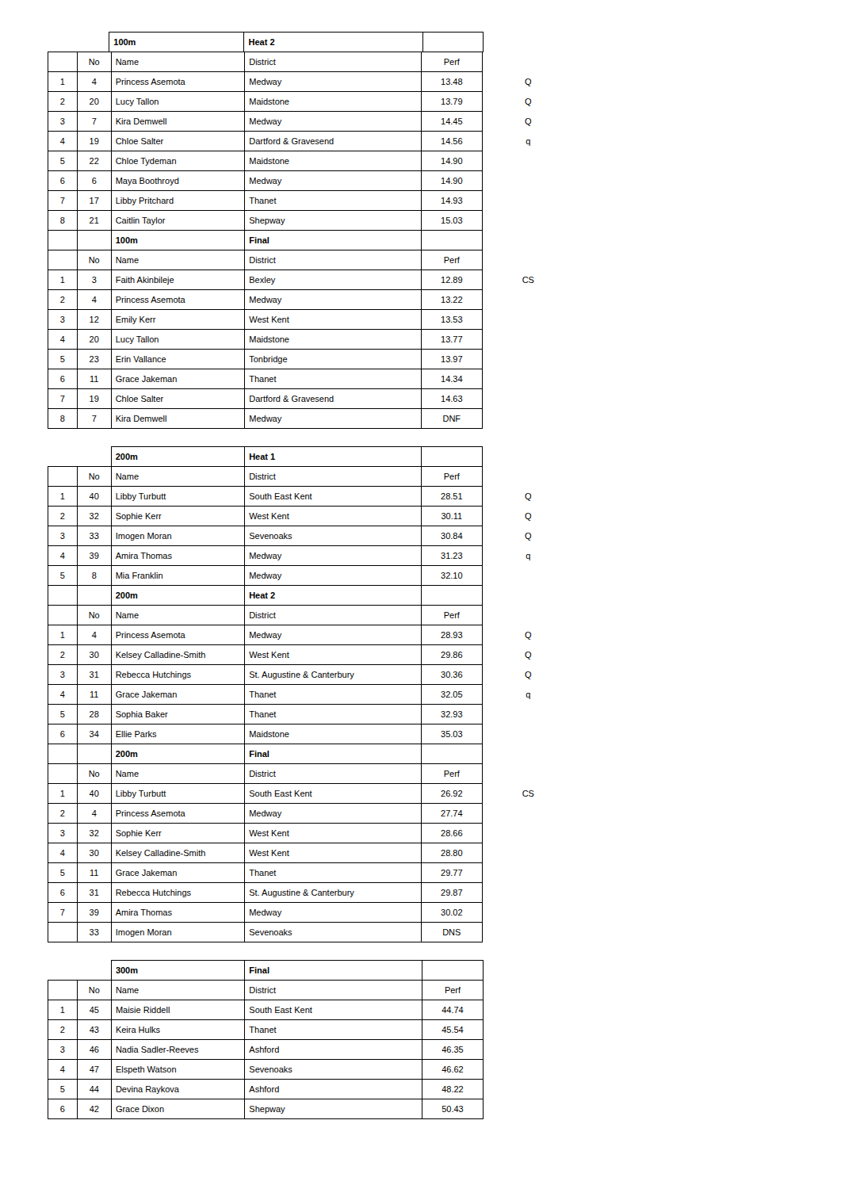| | | 100m | Heat 2 | | |
| | No | Name | District | Perf | |
| 1 | 4 | Princess Asemota | Medway | 13.48 | Q |
| 2 | 20 | Lucy Tallon | Maidstone | 13.79 | Q |
| 3 | 7 | Kira Demwell | Medway | 14.45 | Q |
| 4 | 19 | Chloe Salter | Dartford & Gravesend | 14.56 | q |
| 5 | 22 | Chloe Tydeman | Maidstone | 14.90 | |
| 6 | 6 | Maya Boothroyd | Medway | 14.90 | |
| 7 | 17 | Libby Pritchard | Thanet | 14.93 | |
| 8 | 21 | Caitlin Taylor | Shepway | 15.03 | |
| | | 100m | Final | | |
| | No | Name | District | Perf | |
| 1 | 3 | Faith Akinbileje | Bexley | 12.89 | CS |
| 2 | 4 | Princess Asemota | Medway | 13.22 | |
| 3 | 12 | Emily Kerr | West Kent | 13.53 | |
| 4 | 20 | Lucy Tallon | Maidstone | 13.77 | |
| 5 | 23 | Erin Vallance | Tonbridge | 13.97 | |
| 6 | 11 | Grace Jakeman | Thanet | 14.34 | |
| 7 | 19 | Chloe Salter | Dartford & Gravesend | 14.63 | |
| 8 | 7 | Kira Demwell | Medway | DNF | |
| | | 200m | Heat 1 | | |
| | No | Name | District | Perf | |
| 1 | 40 | Libby Turbutt | South East Kent | 28.51 | Q |
| 2 | 32 | Sophie Kerr | West Kent | 30.11 | Q |
| 3 | 33 | Imogen Moran | Sevenoaks | 30.84 | Q |
| 4 | 39 | Amira Thomas | Medway | 31.23 | q |
| 5 | 8 | Mia Franklin | Medway | 32.10 | |
| | | 200m | Heat 2 | | |
| | No | Name | District | Perf | |
| 1 | 4 | Princess Asemota | Medway | 28.93 | Q |
| 2 | 30 | Kelsey Calladine-Smith | West Kent | 29.86 | Q |
| 3 | 31 | Rebecca Hutchings | St. Augustine & Canterbury | 30.36 | Q |
| 4 | 11 | Grace Jakeman | Thanet | 32.05 | q |
| 5 | 28 | Sophia Baker | Thanet | 32.93 | |
| 6 | 34 | Ellie Parks | Maidstone | 35.03 | |
| | | 200m | Final | | |
| | No | Name | District | Perf | |
| 1 | 40 | Libby Turbutt | South East Kent | 26.92 | CS |
| 2 | 4 | Princess Asemota | Medway | 27.74 | |
| 3 | 32 | Sophie Kerr | West Kent | 28.66 | |
| 4 | 30 | Kelsey Calladine-Smith | West Kent | 28.80 | |
| 5 | 11 | Grace Jakeman | Thanet | 29.77 | |
| 6 | 31 | Rebecca Hutchings | St. Augustine & Canterbury | 29.87 | |
| 7 | 39 | Amira Thomas | Medway | 30.02 | |
| | 33 | Imogen Moran | Sevenoaks | DNS | |
| | | 300m | Final | | |
| | No | Name | District | Perf | |
| 1 | 45 | Maisie Riddell | South East Kent | 44.74 | |
| 2 | 43 | Keira Hulks | Thanet | 45.54 | |
| 3 | 46 | Nadia Sadler-Reeves | Ashford | 46.35 | |
| 4 | 47 | Elspeth Watson | Sevenoaks | 46.62 | |
| 5 | 44 | Devina Raykova | Ashford | 48.22 | |
| 6 | 42 | Grace Dixon | Shepway | 50.43 | |